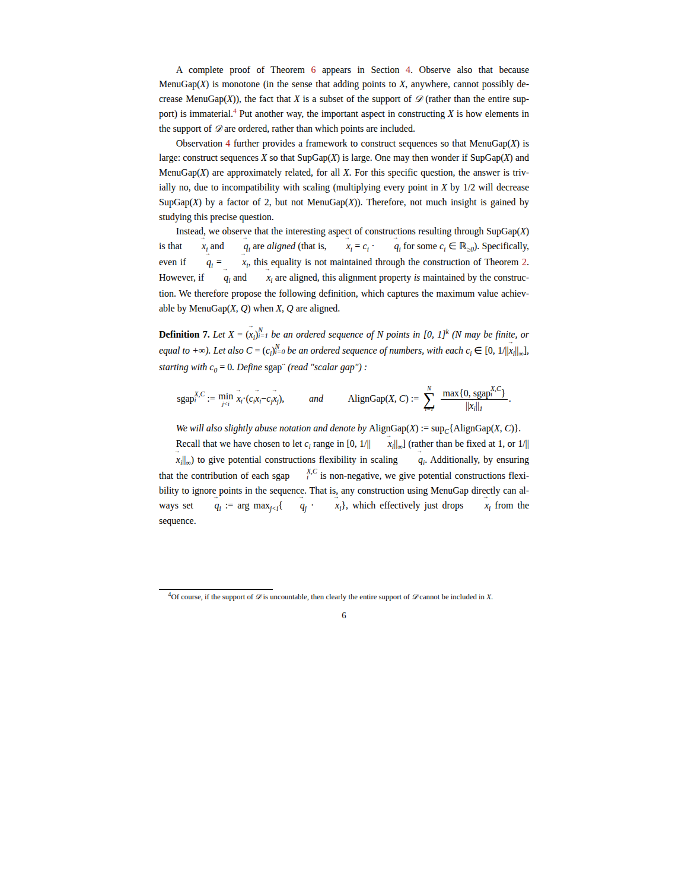A complete proof of Theorem 6 appears in Section 4. Observe also that because MenuGap(X) is monotone (in the sense that adding points to X, anywhere, cannot possibly decrease MenuGap(X)), the fact that X is a subset of the support of 𝒟 (rather than the entire support) is immaterial.4 Put another way, the important aspect in constructing X is how elements in the support of 𝒟 are ordered, rather than which points are included.
Observation 4 further provides a framework to construct sequences so that MenuGap(X) is large: construct sequences X so that SupGap(X) is large. One may then wonder if SupGap(X) and MenuGap(X) are approximately related, for all X. For this specific question, the answer is trivially no, due to incompatibility with scaling (multiplying every point in X by 1/2 will decrease SupGap(X) by a factor of 2, but not MenuGap(X)). Therefore, not much insight is gained by studying this precise question.
Instead, we observe that the interesting aspect of constructions resulting through SupGap(X) is that xi and qi are aligned (that is, xi = ci · qi for some ci ∈ ℝ≥0). Specifically, even if qi = xi, this equality is not maintained through the construction of Theorem 2. However, if qi and xi are aligned, this alignment property is maintained by the construction. We therefore propose the following definition, which captures the maximum value achievable by MenuGap(X, Q) when X, Q are aligned.
Definition 7. Let X = (xi)Ni=1 be an ordered sequence of N points in [0, 1]k (N may be finite, or equal to +∞). Let also C = (ci)Ni=0 be an ordered sequence of numbers, with each ci ∈ [0, 1/||xi||∞], starting with c 0 = 0. Define sgap·· (read "scalar gap") :
sgap X,C i := min j<i xi·(cixi−cjxj), and AlignGap(X, C) := N∑i=1 max{0, sgap X,C i}||xi||1.
We will also slightly abuse notation and denote by AlignGap(X) := supC{AlignGap(X, C)}.
Recall that we have chosen to let ci range in [0, 1/||xi||∞] (rather than be fixed at 1, or 1/||xi||∞) to give potential constructions flexibility in scaling qi. Additionally, by ensuring that the contribution of each sgap X,C i is non-negative, we give potential constructions flexibility to ignore points in the sequence. That is, any construction using MenuGap directly can always set qi := arg maxj<i{qj · xi}, which effectively just drops xi from the sequence.
4Of course, if the support of 𝒟 is uncountable, then clearly the entire support of 𝒟 cannot be included in X.
6